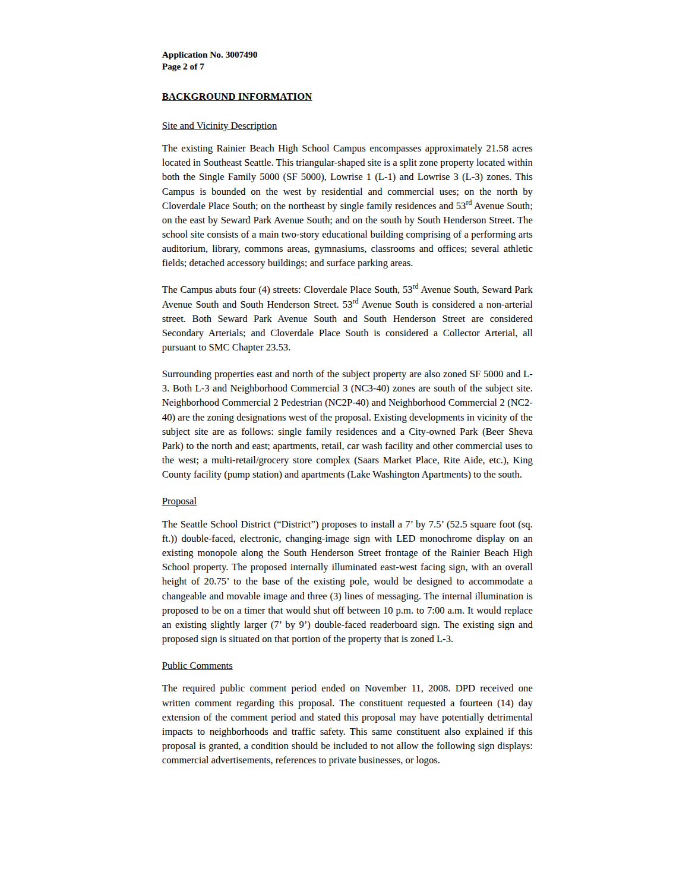Application No. 3007490
Page 2 of 7
BACKGROUND INFORMATION
Site and Vicinity Description
The existing Rainier Beach High School Campus encompasses approximately 21.58 acres located in Southeast Seattle. This triangular-shaped site is a split zone property located within both the Single Family 5000 (SF 5000), Lowrise 1 (L-1) and Lowrise 3 (L-3) zones. This Campus is bounded on the west by residential and commercial uses; on the north by Cloverdale Place South; on the northeast by single family residences and 53rd Avenue South; on the east by Seward Park Avenue South; and on the south by South Henderson Street. The school site consists of a main two-story educational building comprising of a performing arts auditorium, library, commons areas, gymnasiums, classrooms and offices; several athletic fields; detached accessory buildings; and surface parking areas.
The Campus abuts four (4) streets: Cloverdale Place South, 53rd Avenue South, Seward Park Avenue South and South Henderson Street. 53rd Avenue South is considered a non-arterial street. Both Seward Park Avenue South and South Henderson Street are considered Secondary Arterials; and Cloverdale Place South is considered a Collector Arterial, all pursuant to SMC Chapter 23.53.
Surrounding properties east and north of the subject property are also zoned SF 5000 and L-3. Both L-3 and Neighborhood Commercial 3 (NC3-40) zones are south of the subject site. Neighborhood Commercial 2 Pedestrian (NC2P-40) and Neighborhood Commercial 2 (NC2-40) are the zoning designations west of the proposal. Existing developments in vicinity of the subject site are as follows: single family residences and a City-owned Park (Beer Sheva Park) to the north and east; apartments, retail, car wash facility and other commercial uses to the west; a multi-retail/grocery store complex (Saars Market Place, Rite Aide, etc.), King County facility (pump station) and apartments (Lake Washington Apartments) to the south.
Proposal
The Seattle School District (“District”) proposes to install a 7’ by 7.5’ (52.5 square foot (sq. ft.)) double-faced, electronic, changing-image sign with LED monochrome display on an existing monopole along the South Henderson Street frontage of the Rainier Beach High School property. The proposed internally illuminated east-west facing sign, with an overall height of 20.75’ to the base of the existing pole, would be designed to accommodate a changeable and movable image and three (3) lines of messaging. The internal illumination is proposed to be on a timer that would shut off between 10 p.m. to 7:00 a.m. It would replace an existing slightly larger (7’ by 9’) double-faced readerboard sign. The existing sign and proposed sign is situated on that portion of the property that is zoned L-3.
Public Comments
The required public comment period ended on November 11, 2008. DPD received one written comment regarding this proposal. The constituent requested a fourteen (14) day extension of the comment period and stated this proposal may have potentially detrimental impacts to neighborhoods and traffic safety. This same constituent also explained if this proposal is granted, a condition should be included to not allow the following sign displays: commercial advertisements, references to private businesses, or logos.